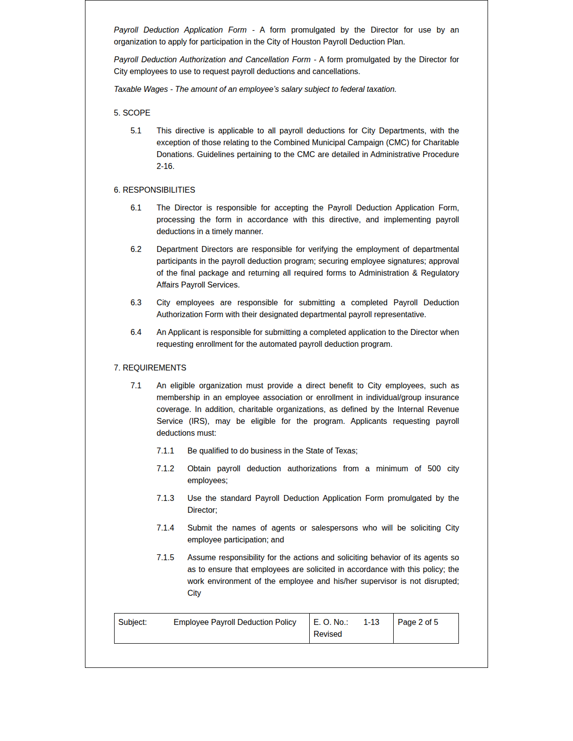Payroll Deduction Application Form - A form promulgated by the Director for use by an organization to apply for participation in the City of Houston Payroll Deduction Plan.
Payroll Deduction Authorization and Cancellation Form - A form promulgated by the Director for City employees to use to request payroll deductions and cancellations.
Taxable Wages - The amount of an employee’s salary subject to federal taxation.
5. SCOPE
5.1
This directive is applicable to all payroll deductions for City Departments, with the exception of those relating to the Combined Municipal Campaign (CMC) for Charitable Donations. Guidelines pertaining to the CMC are detailed in Administrative Procedure 2-16.
6. RESPONSIBILITIES
6.1
The Director is responsible for accepting the Payroll Deduction Application Form, processing the form in accordance with this directive, and implementing payroll deductions in a timely manner.
6.2
Department Directors are responsible for verifying the employment of departmental participants in the payroll deduction program; securing employee signatures; approval of the final package and returning all required forms to Administration & Regulatory Affairs Payroll Services.
6.3
City employees are responsible for submitting a completed Payroll Deduction Authorization Form with their designated departmental payroll representative.
6.4
An Applicant is responsible for submitting a completed application to the Director when requesting enrollment for the automated payroll deduction program.
7. REQUIREMENTS
7.1
An eligible organization must provide a direct benefit to City employees, such as membership in an employee association or enrollment in individual/group insurance coverage. In addition, charitable organizations, as defined by the Internal Revenue Service (IRS), may be eligible for the program. Applicants requesting payroll deductions must:
7.1.1
Be qualified to do business in the State of Texas;
7.1.2
Obtain payroll deduction authorizations from a minimum of 500 city employees;
7.1.3
Use the standard Payroll Deduction Application Form promulgated by the Director;
7.1.4
Submit the names of agents or salespersons who will be soliciting City employee participation; and
7.1.5
Assume responsibility for the actions and soliciting behavior of its agents so as to ensure that employees are solicited in accordance with this policy; the work environment of the employee and his/her supervisor is not disrupted; City
| Subject: | Employee Payroll Deduction Policy | E. O. No.: 1-13 Revised | Page 2 of 5 |